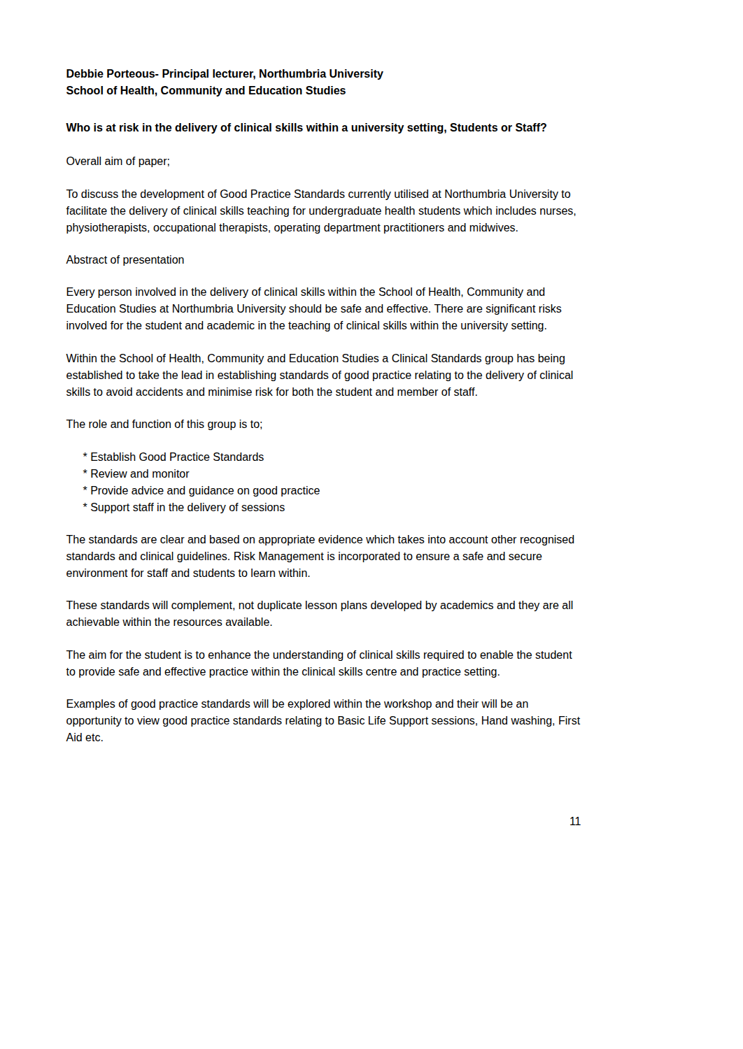Debbie Porteous- Principal lecturer, Northumbria University
School of Health, Community and Education Studies
Who is at risk in the delivery of clinical skills within a university setting, Students or Staff?
Overall aim of paper;
To discuss the development of Good Practice Standards currently utilised at Northumbria University to facilitate the delivery of clinical skills teaching for undergraduate health students which includes nurses, physiotherapists, occupational therapists, operating department practitioners and midwives.
Abstract of presentation
Every person involved in the delivery of clinical skills within the School of Health, Community and Education Studies at Northumbria University should be safe and effective. There are significant risks involved for the student and academic in the teaching of clinical skills within the university setting.
Within the School of Health, Community and Education Studies a Clinical Standards group has being established to take the lead in establishing standards of good practice relating to the delivery of clinical skills to avoid accidents and minimise risk for both the student and member of staff.
The role and function of this group is to;
Establish Good Practice Standards
Review and monitor
Provide advice and guidance on good practice
Support staff in the delivery of sessions
The standards are clear and based on appropriate evidence which takes into account other recognised standards and clinical guidelines. Risk Management is incorporated to ensure a safe and secure environment for staff and students to learn within.
These standards will complement, not duplicate lesson plans developed by academics and they are all achievable within the resources available.
The aim for the student is to enhance the understanding of clinical skills required to enable the student to provide safe and effective practice within the clinical skills centre and practice setting.
Examples of good practice standards will be explored within the workshop and their will be an opportunity to view good practice standards relating to Basic Life Support sessions, Hand washing, First Aid etc.
11